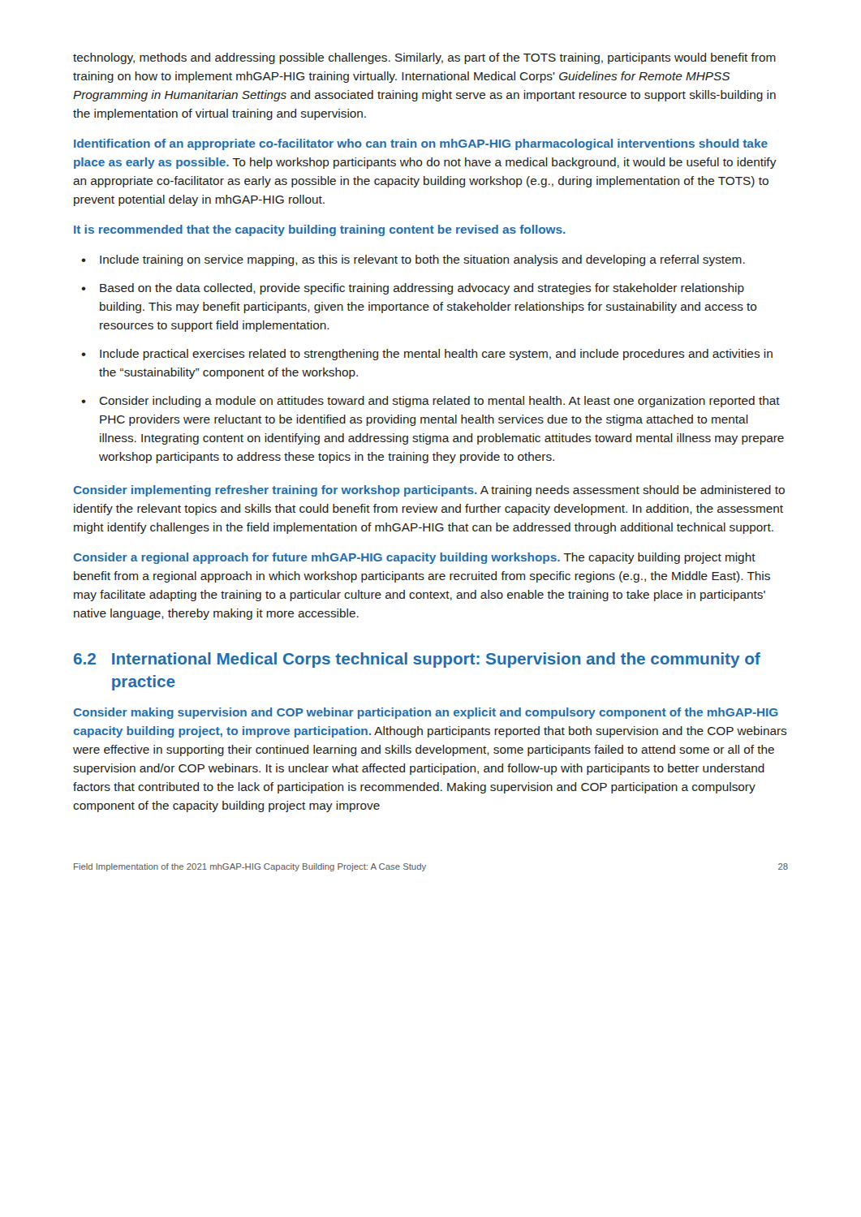technology, methods and addressing possible challenges. Similarly, as part of the TOTS training, participants would benefit from training on how to implement mhGAP-HIG training virtually. International Medical Corps' Guidelines for Remote MHPSS Programming in Humanitarian Settings and associated training might serve as an important resource to support skills-building in the implementation of virtual training and supervision.
Identification of an appropriate co-facilitator who can train on mhGAP-HIG pharmacological interventions should take place as early as possible. To help workshop participants who do not have a medical background, it would be useful to identify an appropriate co-facilitator as early as possible in the capacity building workshop (e.g., during implementation of the TOTS) to prevent potential delay in mhGAP-HIG rollout.
It is recommended that the capacity building training content be revised as follows.
Include training on service mapping, as this is relevant to both the situation analysis and developing a referral system.
Based on the data collected, provide specific training addressing advocacy and strategies for stakeholder relationship building. This may benefit participants, given the importance of stakeholder relationships for sustainability and access to resources to support field implementation.
Include practical exercises related to strengthening the mental health care system, and include procedures and activities in the “sustainability” component of the workshop.
Consider including a module on attitudes toward and stigma related to mental health. At least one organization reported that PHC providers were reluctant to be identified as providing mental health services due to the stigma attached to mental illness. Integrating content on identifying and addressing stigma and problematic attitudes toward mental illness may prepare workshop participants to address these topics in the training they provide to others.
Consider implementing refresher training for workshop participants. A training needs assessment should be administered to identify the relevant topics and skills that could benefit from review and further capacity development. In addition, the assessment might identify challenges in the field implementation of mhGAP-HIG that can be addressed through additional technical support.
Consider a regional approach for future mhGAP-HIG capacity building workshops. The capacity building project might benefit from a regional approach in which workshop participants are recruited from specific regions (e.g., the Middle East). This may facilitate adapting the training to a particular culture and context, and also enable the training to take place in participants' native language, thereby making it more accessible.
6.2 International Medical Corps technical support: Supervision and the community of practice
Consider making supervision and COP webinar participation an explicit and compulsory component of the mhGAP-HIG capacity building project, to improve participation. Although participants reported that both supervision and the COP webinars were effective in supporting their continued learning and skills development, some participants failed to attend some or all of the supervision and/or COP webinars. It is unclear what affected participation, and follow-up with participants to better understand factors that contributed to the lack of participation is recommended. Making supervision and COP participation a compulsory component of the capacity building project may improve
Field Implementation of the 2021 mhGAP-HIG Capacity Building Project: A Case Study 28